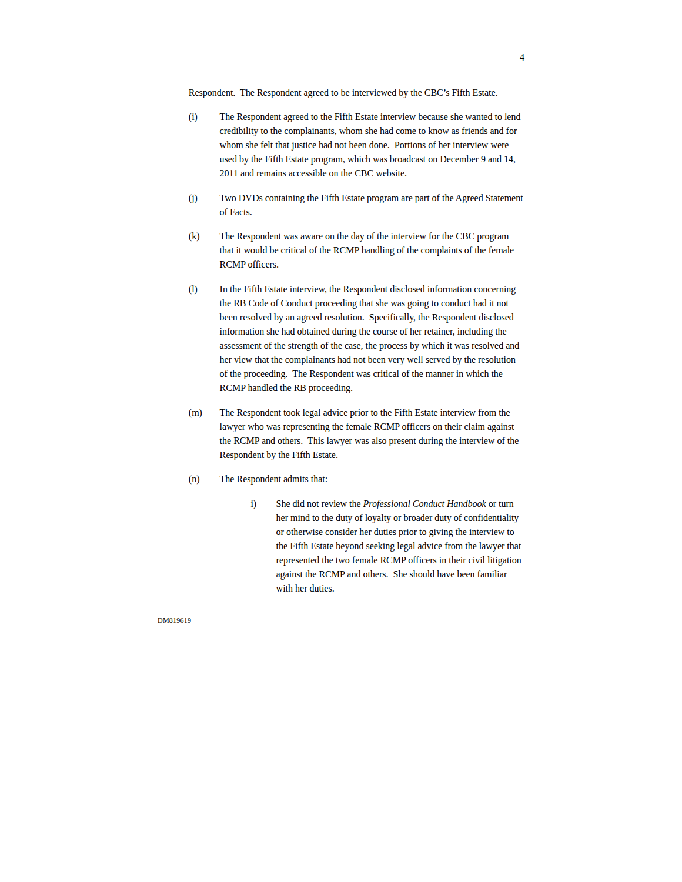4
Respondent. The Respondent agreed to be interviewed by the CBC’s Fifth Estate.
(i)
The Respondent agreed to the Fifth Estate interview because she wanted to lend credibility to the complainants, whom she had come to know as friends and for whom she felt that justice had not been done. Portions of her interview were used by the Fifth Estate program, which was broadcast on December 9 and 14, 2011 and remains accessible on the CBC website.
(j)
Two DVDs containing the Fifth Estate program are part of the Agreed Statement of Facts.
(k)
The Respondent was aware on the day of the interview for the CBC program that it would be critical of the RCMP handling of the complaints of the female RCMP officers.
(l)
In the Fifth Estate interview, the Respondent disclosed information concerning the RB Code of Conduct proceeding that she was going to conduct had it not been resolved by an agreed resolution. Specifically, the Respondent disclosed information she had obtained during the course of her retainer, including the assessment of the strength of the case, the process by which it was resolved and her view that the complainants had not been very well served by the resolution of the proceeding. The Respondent was critical of the manner in which the RCMP handled the RB proceeding.
(m)
The Respondent took legal advice prior to the Fifth Estate interview from the lawyer who was representing the female RCMP officers on their claim against the RCMP and others. This lawyer was also present during the interview of the Respondent by the Fifth Estate.
(n)
The Respondent admits that:
i)
She did not review the Professional Conduct Handbook or turn her mind to the duty of loyalty or broader duty of confidentiality or otherwise consider her duties prior to giving the interview to the Fifth Estate beyond seeking legal advice from the lawyer that represented the two female RCMP officers in their civil litigation against the RCMP and others. She should have been familiar with her duties.
DM819619